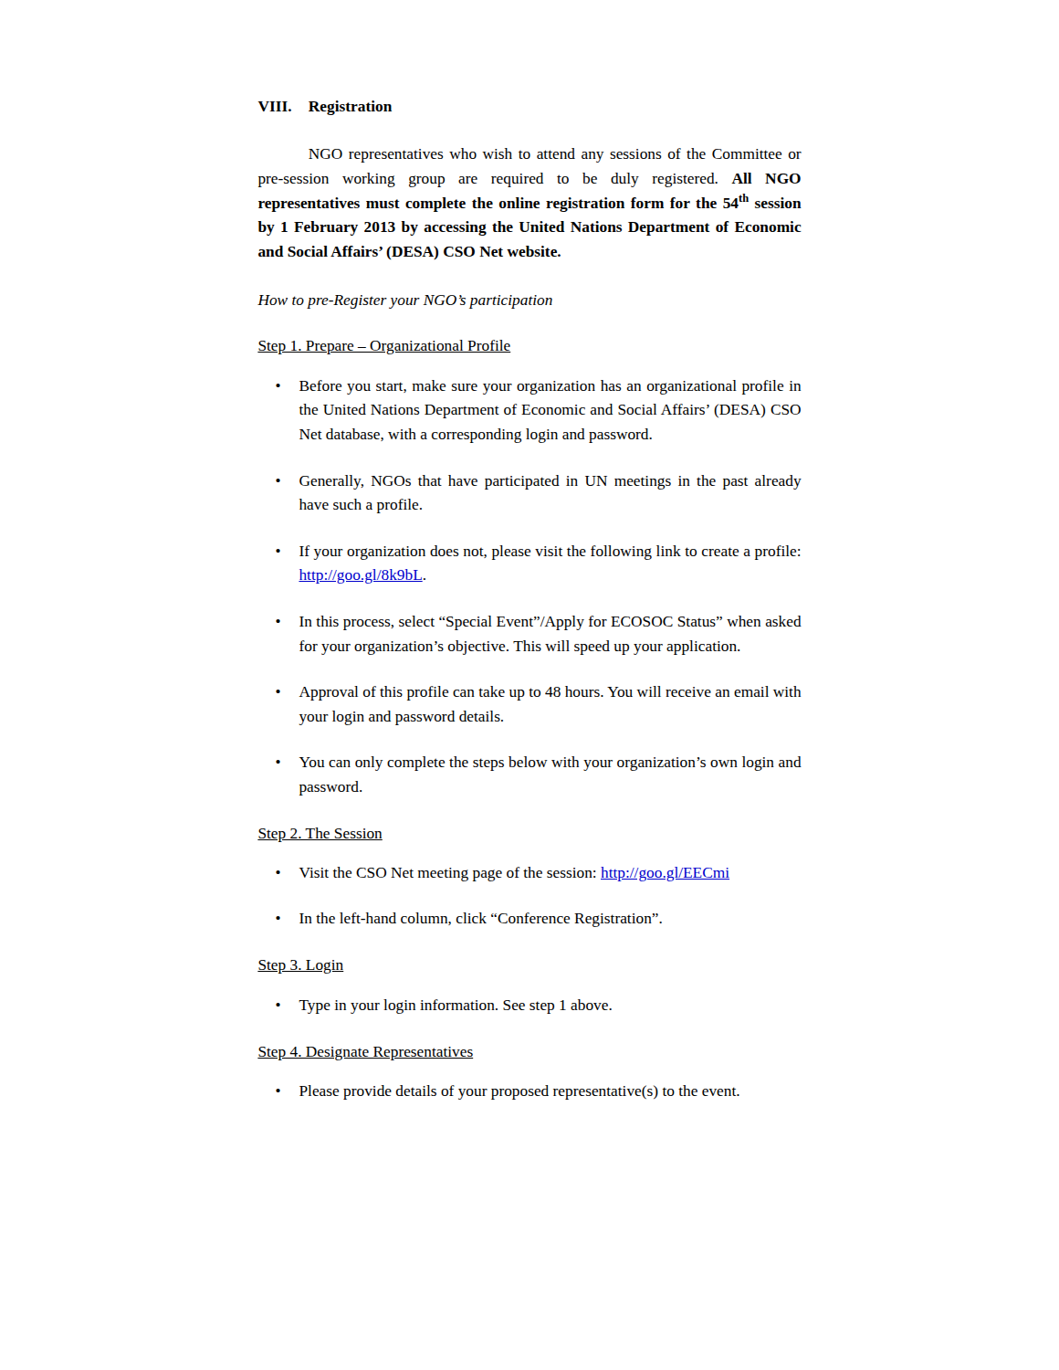VIII. Registration
NGO representatives who wish to attend any sessions of the Committee or pre-session working group are required to be duly registered. All NGO representatives must complete the online registration form for the 54th session by 1 February 2013 by accessing the United Nations Department of Economic and Social Affairs’ (DESA) CSO Net website.
How to pre-Register your NGO’s participation
Step 1. Prepare – Organizational Profile
Before you start, make sure your organization has an organizational profile in the United Nations Department of Economic and Social Affairs’ (DESA) CSO Net database, with a corresponding login and password.
Generally, NGOs that have participated in UN meetings in the past already have such a profile.
If your organization does not, please visit the following link to create a profile: http://goo.gl/8k9bL.
In this process, select “Special Event”/Apply for ECOSOC Status” when asked for your organization’s objective. This will speed up your application.
Approval of this profile can take up to 48 hours. You will receive an email with your login and password details.
You can only complete the steps below with your organization’s own login and password.
Step 2. The Session
Visit the CSO Net meeting page of the session: http://goo.gl/EECmi
In the left-hand column, click “Conference Registration”.
Step 3. Login
Type in your login information. See step 1 above.
Step 4. Designate Representatives
Please provide details of your proposed representative(s) to the event.